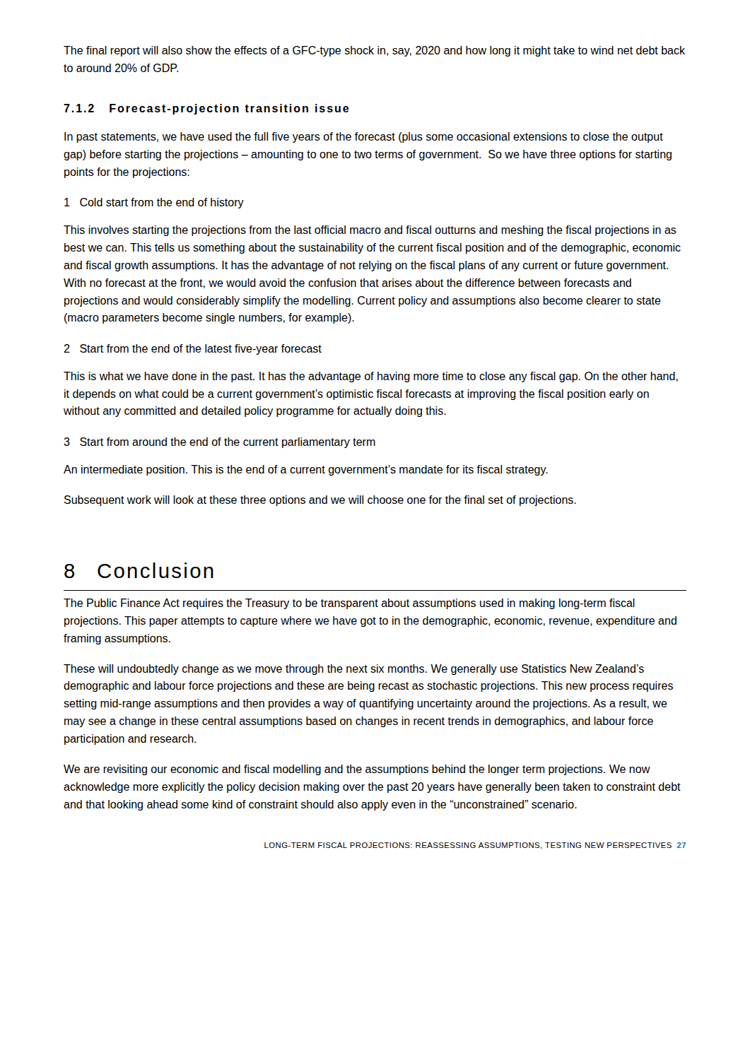The final report will also show the effects of a GFC-type shock in, say, 2020 and how long it might take to wind net debt back to around 20% of GDP.
7.1.2 Forecast-projection transition issue
In past statements, we have used the full five years of the forecast (plus some occasional extensions to close the output gap) before starting the projections – amounting to one to two terms of government. So we have three options for starting points for the projections:
1 Cold start from the end of history
This involves starting the projections from the last official macro and fiscal outturns and meshing the fiscal projections in as best we can. This tells us something about the sustainability of the current fiscal position and of the demographic, economic and fiscal growth assumptions. It has the advantage of not relying on the fiscal plans of any current or future government. With no forecast at the front, we would avoid the confusion that arises about the difference between forecasts and projections and would considerably simplify the modelling. Current policy and assumptions also become clearer to state (macro parameters become single numbers, for example).
2 Start from the end of the latest five-year forecast
This is what we have done in the past. It has the advantage of having more time to close any fiscal gap. On the other hand, it depends on what could be a current government’s optimistic fiscal forecasts at improving the fiscal position early on without any committed and detailed policy programme for actually doing this.
3 Start from around the end of the current parliamentary term
An intermediate position. This is the end of a current government’s mandate for its fiscal strategy.
Subsequent work will look at these three options and we will choose one for the final set of projections.
8 Conclusion
The Public Finance Act requires the Treasury to be transparent about assumptions used in making long-term fiscal projections. This paper attempts to capture where we have got to in the demographic, economic, revenue, expenditure and framing assumptions.
These will undoubtedly change as we move through the next six months. We generally use Statistics New Zealand’s demographic and labour force projections and these are being recast as stochastic projections. This new process requires setting mid-range assumptions and then provides a way of quantifying uncertainty around the projections. As a result, we may see a change in these central assumptions based on changes in recent trends in demographics, and labour force participation and research.
We are revisiting our economic and fiscal modelling and the assumptions behind the longer term projections. We now acknowledge more explicitly the policy decision making over the past 20 years have generally been taken to constraint debt and that looking ahead some kind of constraint should also apply even in the “unconstrained” scenario.
LONG-TERM FISCAL PROJECTIONS: REASSESSING ASSUMPTIONS, TESTING NEW PERSPECTIVES27